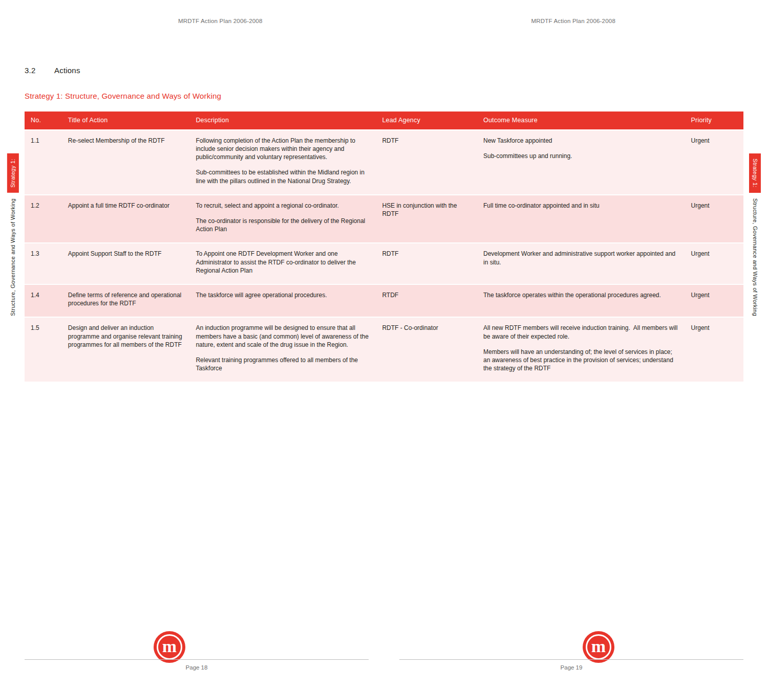MRDTF Action Plan 2006-2008 MRDTF Action Plan 2006-2008
Structure, Governance and Ways of Working Strategy 1:
Strategy 1: Structure, Governance and Ways of Working
3.2 Actions
Strategy 1: Structure, Governance and Ways of Working
| No. | Title of Action | Description | Lead Agency | Outcome Measure | Priority |
| --- | --- | --- | --- | --- | --- |
| 1.1 | Re-select Membership of the RDTF | Following completion of the Action Plan the membership to include senior decision makers within their agency and public/community and voluntary representatives. Sub-committees to be established within the Midland region in line with the pillars outlined in the National Drug Strategy. | RDTF | New Taskforce appointed Sub-committees up and running. | Urgent |
| 1.2 | Appoint a full time RDTF co-ordinator | To recruit, select and appoint a regional co-ordinator. The co-ordinator is responsible for the delivery of the Regional Action Plan | HSE in conjunction with the RDTF | Full time co-ordinator appointed and in situ | Urgent |
| 1.3 | Appoint Support Staff to the RDTF | To Appoint one RDTF Development Worker and one Administrator to assist the RTDF co-ordinator to deliver the Regional Action Plan | RDTF | Development Worker and administrative support worker appointed and in situ. | Urgent |
| 1.4 | Define terms of reference and operational procedures for the RDTF | The taskforce will agree operational procedures. | RTDF | The taskforce operates within the operational procedures agreed. | Urgent |
| 1.5 | Design and deliver an induction programme and organise relevant training programmes for all members of the RDTF | An induction programme will be designed to ensure that all members have a basic (and common) level of awareness of the nature, extent and scale of the drug issue in the Region. Relevant training programmes offered to all members of the Taskforce | RDTF - Co-ordinator | All new RDTF members will receive induction training. All members will be aware of their expected role. Members will have an understanding of; the level of services in place; an awareness of best practice in the provision of services; understand the strategy of the RDTF | Urgent |
Page 18
Page 19